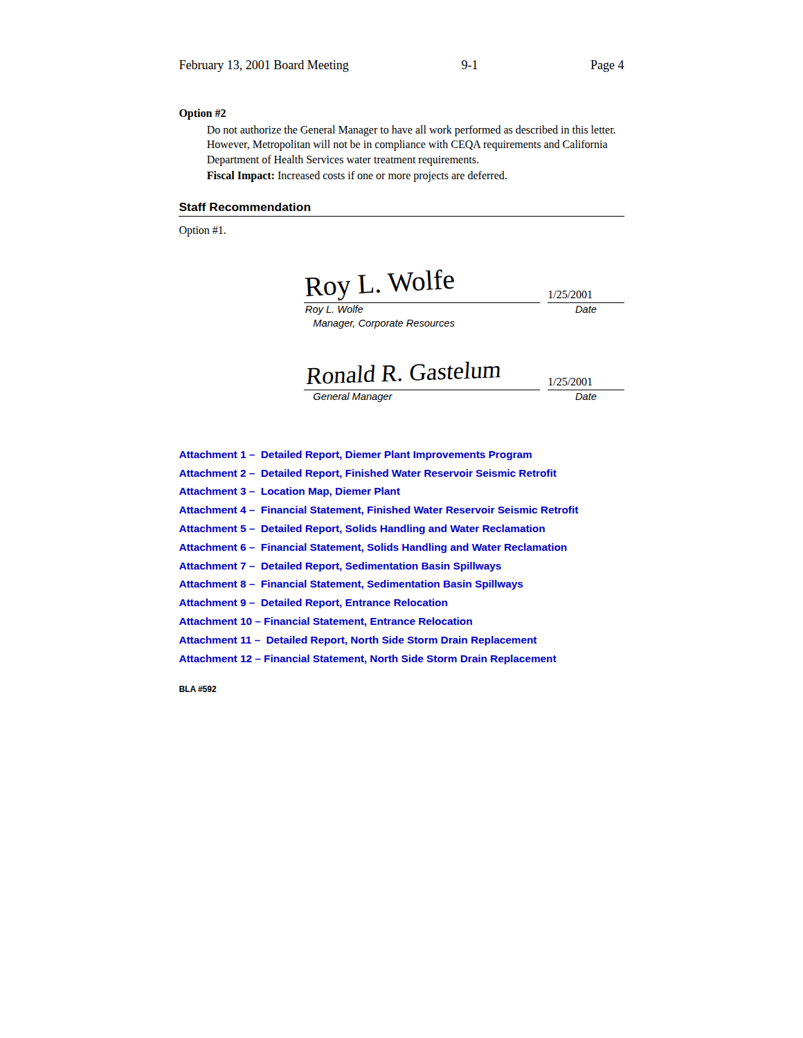February 13, 2001 Board Meeting
9-1
Page 4
Option #2
Do not authorize the General Manager to have all work performed as described in this letter. However, Metropolitan will not be in compliance with CEQA requirements and California Department of Health Services water treatment requirements.
Fiscal Impact: Increased costs if one or more projects are deferred.
Staff Recommendation
Option #1.
Roy L. Wolfe
1/25/2001
Roy L. Wolfe
Manager, Corporate Resources
Date
Ronald R. Gastelum
1/25/2001
General Manager
Date
Attachment 1 – Detailed Report, Diemer Plant Improvements Program
Attachment 2 – Detailed Report, Finished Water Reservoir Seismic Retrofit
Attachment 3 – Location Map, Diemer Plant
Attachment 4 – Financial Statement, Finished Water Reservoir Seismic Retrofit
Attachment 5 – Detailed Report, Solids Handling and Water Reclamation
Attachment 6 – Financial Statement, Solids Handling and Water Reclamation
Attachment 7 – Detailed Report, Sedimentation Basin Spillways
Attachment 8 – Financial Statement, Sedimentation Basin Spillways
Attachment 9 – Detailed Report, Entrance Relocation
Attachment 10 – Financial Statement, Entrance Relocation
Attachment 11 – Detailed Report, North Side Storm Drain Replacement
Attachment 12 – Financial Statement, North Side Storm Drain Replacement
BLA #592